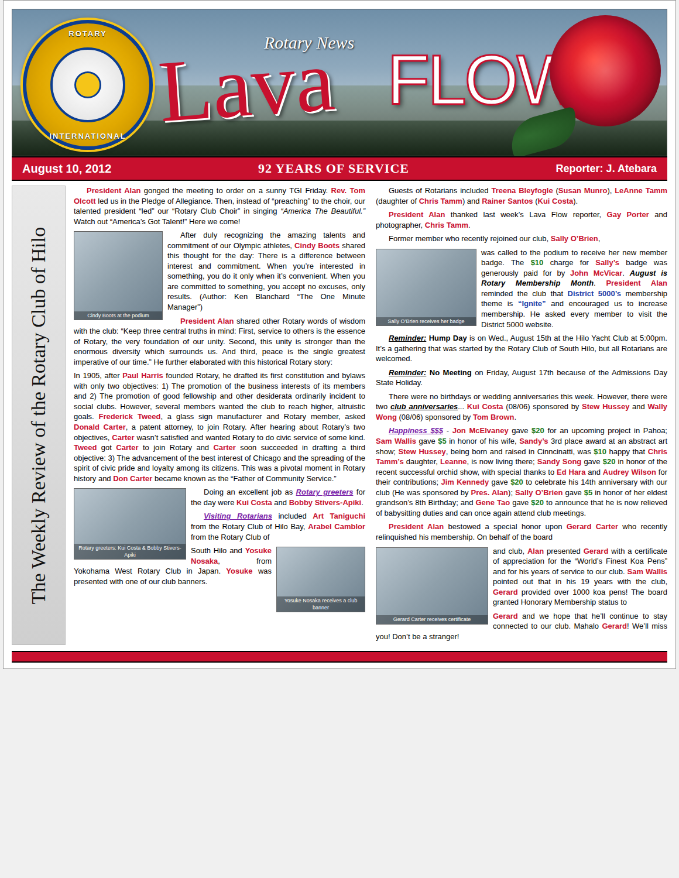ROTARY
INTERNATIONAL
Rotary News
Lava
FLOW
August 10, 2012
92 YEARS OF SERVICE
Reporter: J. Atebara
The Weekly Review of the Rotary Club of Hilo
President Alan gonged the meeting to order on a sunny TGI Friday. Rev. Tom Olcott led us in the Pledge of Allegiance. Then, instead of “preaching” to the choir, our talented president “led” our “Rotary Club Choir” in singing “America The Beautiful.” Watch out “America’s Got Talent!” Here we come!
Cindy Boots at the podium
After duly recognizing the amazing talents and commitment of our Olympic athletes, Cindy Boots shared this thought for the day: There is a difference between interest and commitment. When you’re interested in something, you do it only when it’s convenient. When you are committed to something, you accept no excuses, only results. (Author: Ken Blanchard “The One Minute Manager”)
President Alan shared other Rotary words of wisdom with the club: “Keep three central truths in mind: First, service to others is the essence of Rotary, the very foundation of our unity. Second, this unity is stronger than the enormous diversity which surrounds us. And third, peace is the single greatest imperative of our time.” He further elaborated with this historical Rotary story:
In 1905, after Paul Harris founded Rotary, he drafted its first constitution and bylaws with only two objectives: 1) The promotion of the business interests of its members and 2) The promotion of good fellowship and other desiderata ordinarily incident to social clubs. However, several members wanted the club to reach higher, altruistic goals. Frederick Tweed, a glass sign manufacturer and Rotary member, asked Donald Carter, a patent attorney, to join Rotary. After hearing about Rotary’s two objectives, Carter wasn’t satisfied and wanted Rotary to do civic service of some kind. Tweed got Carter to join Rotary and Carter soon succeeded in drafting a third objective: 3) The advancement of the best interest of Chicago and the spreading of the spirit of civic pride and loyalty among its citizens. This was a pivotal moment in Rotary history and Don Carter became known as the “Father of Community Service.”
Rotary greeters: Kui Costa & Bobby Stivers-Apiki
Doing an excellent job as Rotary greeters for the day were Kui Costa and Bobby Stivers-Apiki.
Visiting Rotarians included Art Taniguchi from the Rotary Club of Hilo Bay, Arabel Camblor from the Rotary Club of
Yosuke Nosaka receives a club banner
South Hilo and Yosuke Nosaka, from Yokohama West Rotary Club in Japan. Yosuke was presented with one of our club banners.
Guests of Rotarians included Treena Bleyfogle (Susan Munro), LeAnne Tamm (daughter of Chris Tamm) and Rainer Santos (Kui Costa).
President Alan thanked last week’s Lava Flow reporter, Gay Porter and photographer, Chris Tamm.
Former member who recently rejoined our club, Sally O’Brien,
Sally O’Brien receives her badge
was called to the podium to receive her new member badge. The $10 charge for Sally’s badge was generously paid for by John McVicar. August is Rotary Membership Month. President Alan reminded the club that District 5000’s membership theme is “Ignite” and encouraged us to increase membership. He asked every member to visit the District 5000 website.
Reminder: Hump Day is on Wed., August 15th at the Hilo Yacht Club at 5:00pm. It’s a gathering that was started by the Rotary Club of South Hilo, but all Rotarians are welcomed.
Reminder: No Meeting on Friday, August 17th because of the Admissions Day State Holiday.
There were no birthdays or wedding anniversaries this week. However, there were two club anniversaries... Kui Costa (08/06) sponsored by Stew Hussey and Wally Wong (08/06) sponsored by Tom Brown.
Happiness $$$ - Jon McElvaney gave $20 for an upcoming project in Pahoa; Sam Wallis gave $5 in honor of his wife, Sandy’s 3rd place award at an abstract art show; Stew Hussey, being born and raised in Cinncinatti, was $10 happy that Chris Tamm’s daughter, Leanne, is now living there; Sandy Song gave $20 in honor of the recent successful orchid show, with special thanks to Ed Hara and Audrey Wilson for their contributions; Jim Kennedy gave $20 to celebrate his 14th anniversary with our club (He was sponsored by Pres. Alan); Sally O’Brien gave $5 in honor of her eldest grandson’s 8th Birthday; and Gene Tao gave $20 to announce that he is now relieved of babysitting duties and can once again attend club meetings.
President Alan bestowed a special honor upon Gerard Carter who recently relinquished his membership. On behalf of the board
Gerard Carter receives certificate
and club, Alan presented Gerard with a certificate of appreciation for the “World’s Finest Koa Pens” and for his years of service to our club. Sam Wallis pointed out that in his 19 years with the club, Gerard provided over 1000 koa pens! The board granted Honorary Membership status to
Gerard and we hope that he’ll continue to stay connected to our club. Mahalo Gerard! We’ll miss you! Don’t be a stranger!